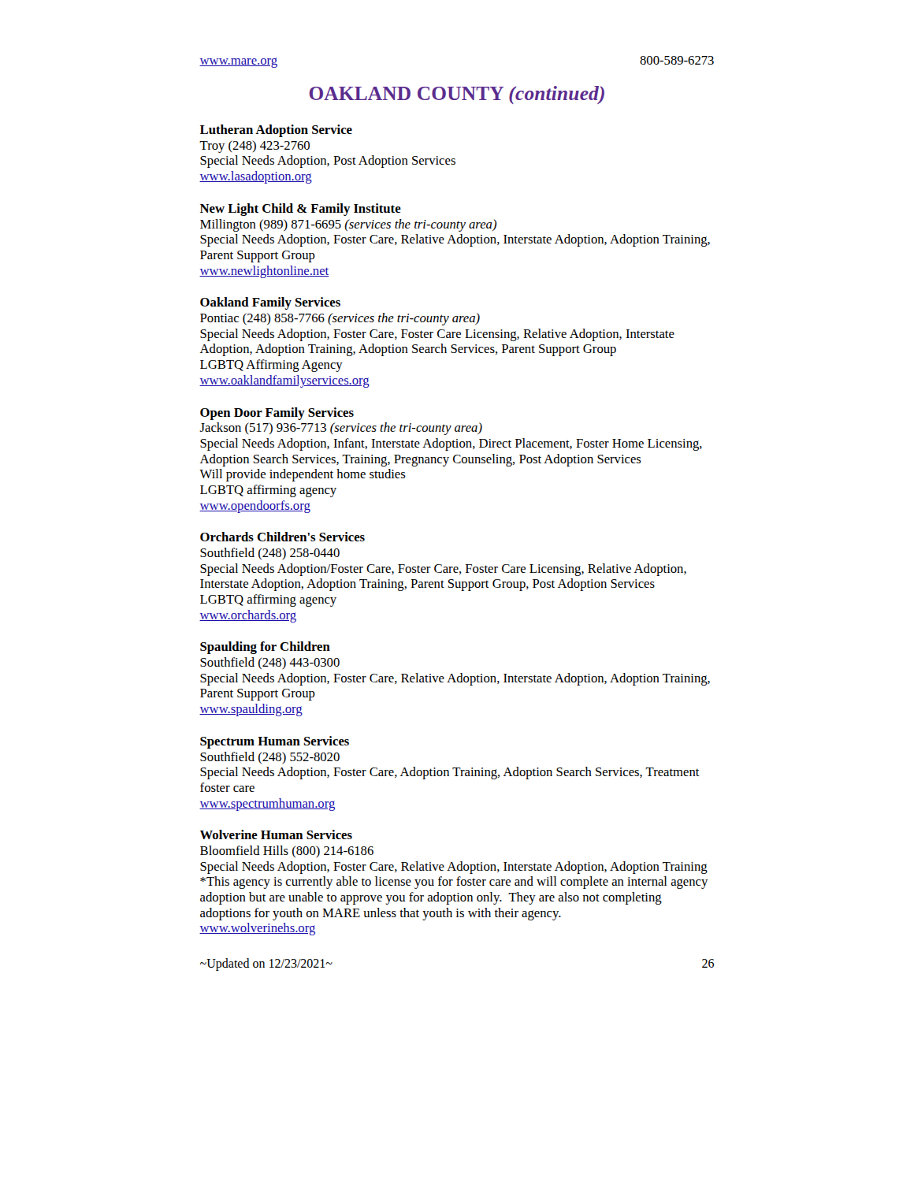www.mare.org 800-589-6273
OAKLAND COUNTY (continued)
Lutheran Adoption Service
Troy (248) 423-2760
Special Needs Adoption, Post Adoption Services
www.lasadoption.org
New Light Child & Family Institute
Millington (989) 871-6695 (services the tri-county area)
Special Needs Adoption, Foster Care, Relative Adoption, Interstate Adoption, Adoption Training, Parent Support Group
www.newlightonline.net
Oakland Family Services
Pontiac (248) 858-7766 (services the tri-county area)
Special Needs Adoption, Foster Care, Foster Care Licensing, Relative Adoption, Interstate Adoption, Adoption Training, Adoption Search Services, Parent Support Group
LGBTQ Affirming Agency
www.oaklandfamilyservices.org
Open Door Family Services
Jackson (517) 936-7713 (services the tri-county area)
Special Needs Adoption, Infant, Interstate Adoption, Direct Placement, Foster Home Licensing, Adoption Search Services, Training, Pregnancy Counseling, Post Adoption Services
Will provide independent home studies
LGBTQ affirming agency
www.opendoorfs.org
Orchards Children's Services
Southfield (248) 258-0440
Special Needs Adoption/Foster Care, Foster Care, Foster Care Licensing, Relative Adoption, Interstate Adoption, Adoption Training, Parent Support Group, Post Adoption Services
LGBTQ affirming agency
www.orchards.org
Spaulding for Children
Southfield (248) 443-0300
Special Needs Adoption, Foster Care, Relative Adoption, Interstate Adoption, Adoption Training, Parent Support Group
www.spaulding.org
Spectrum Human Services
Southfield (248) 552-8020
Special Needs Adoption, Foster Care, Adoption Training, Adoption Search Services, Treatment foster care
www.spectrumhuman.org
Wolverine Human Services
Bloomfield Hills (800) 214-6186
Special Needs Adoption, Foster Care, Relative Adoption, Interstate Adoption, Adoption Training
*This agency is currently able to license you for foster care and will complete an internal agency adoption but are unable to approve you for adoption only. They are also not completing adoptions for youth on MARE unless that youth is with their agency.
www.wolverinehs.org
~Updated on 12/23/2021~ 26